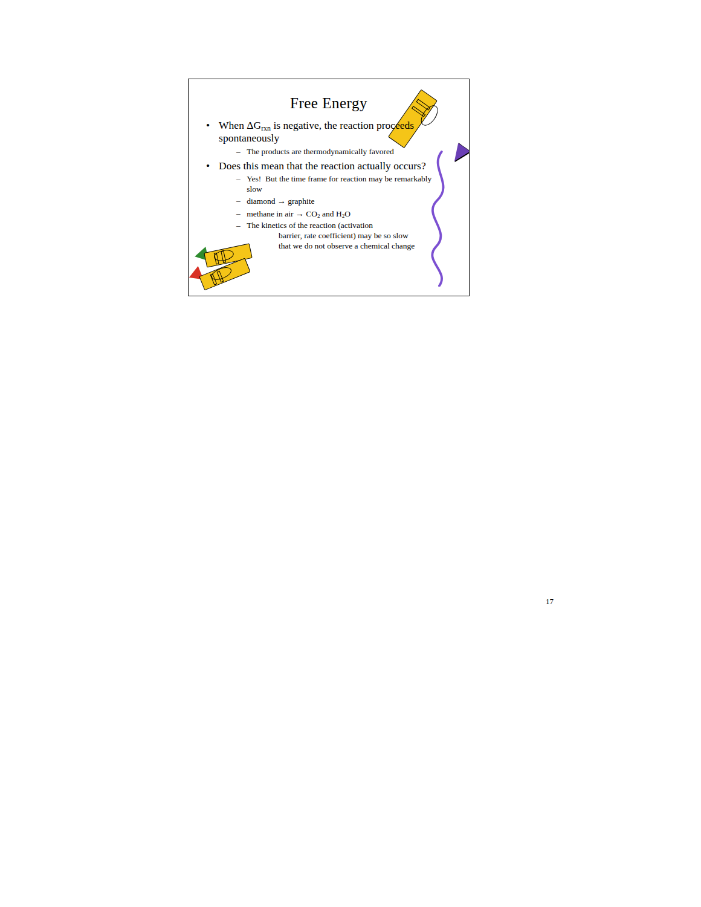Free Energy
When ΔGrxn is negative, the reaction proceeds spontaneously
The products are thermodynamically favored
Does this mean that the reaction actually occurs?
Yes! But the time frame for reaction may be remarkably slow
diamond → graphite
methane in air → CO2 and H2O
The kinetics of the reaction (activation barrier, rate coefficient) may be so slow that we do not observe a chemical change
17